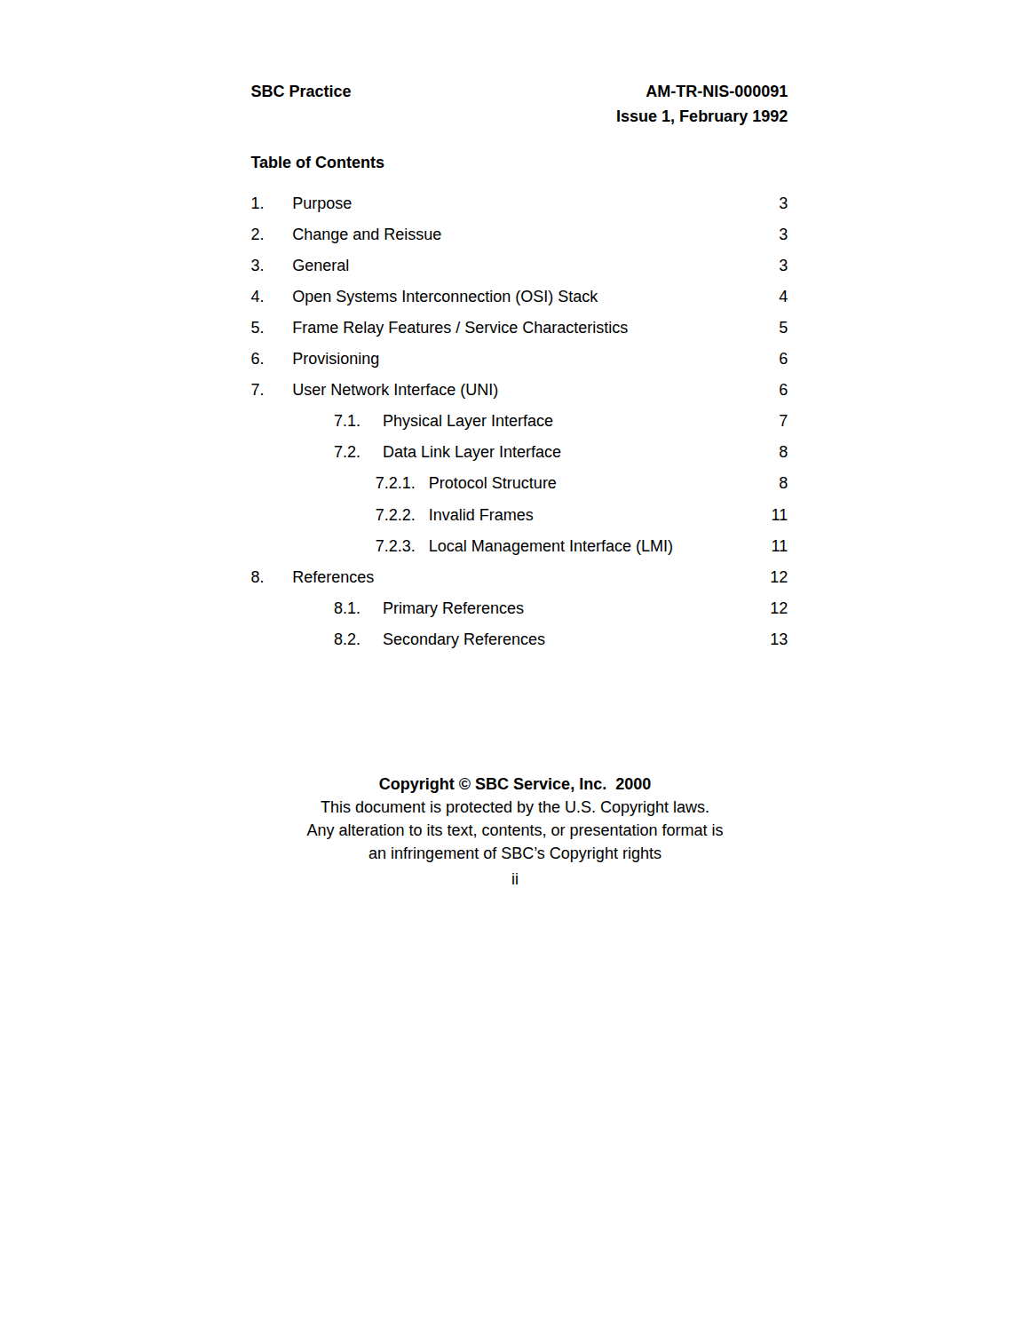SBC Practice
AM-TR-NIS-000091
Issue 1, February 1992
Table of Contents
| 1. | Purpose | 3 |
| 2. | Change and Reissue | 3 |
| 3. | General | 3 |
| 4. | Open Systems Interconnection (OSI) Stack | 4 |
| 5. | Frame Relay Features / Service Characteristics | 5 |
| 6. | Provisioning | 6 |
| 7. | User Network Interface (UNI) | 6 |
| | 7.1. Physical Layer Interface | 7 |
| | 7.2. Data Link Layer Interface | 8 |
| | 7.2.1. Protocol Structure | 8 |
| | 7.2.2. Invalid Frames | 11 |
| | 7.2.3. Local Management Interface (LMI) | 11 |
| 8. | References | 12 |
| | 8.1. Primary References | 12 |
| | 8.2. Secondary References | 13 |
Copyright © SBC Service, Inc. 2000
This document is protected by the U.S. Copyright laws.
Any alteration to its text, contents, or presentation format is
an infringement of SBC’s Copyright rights
ii